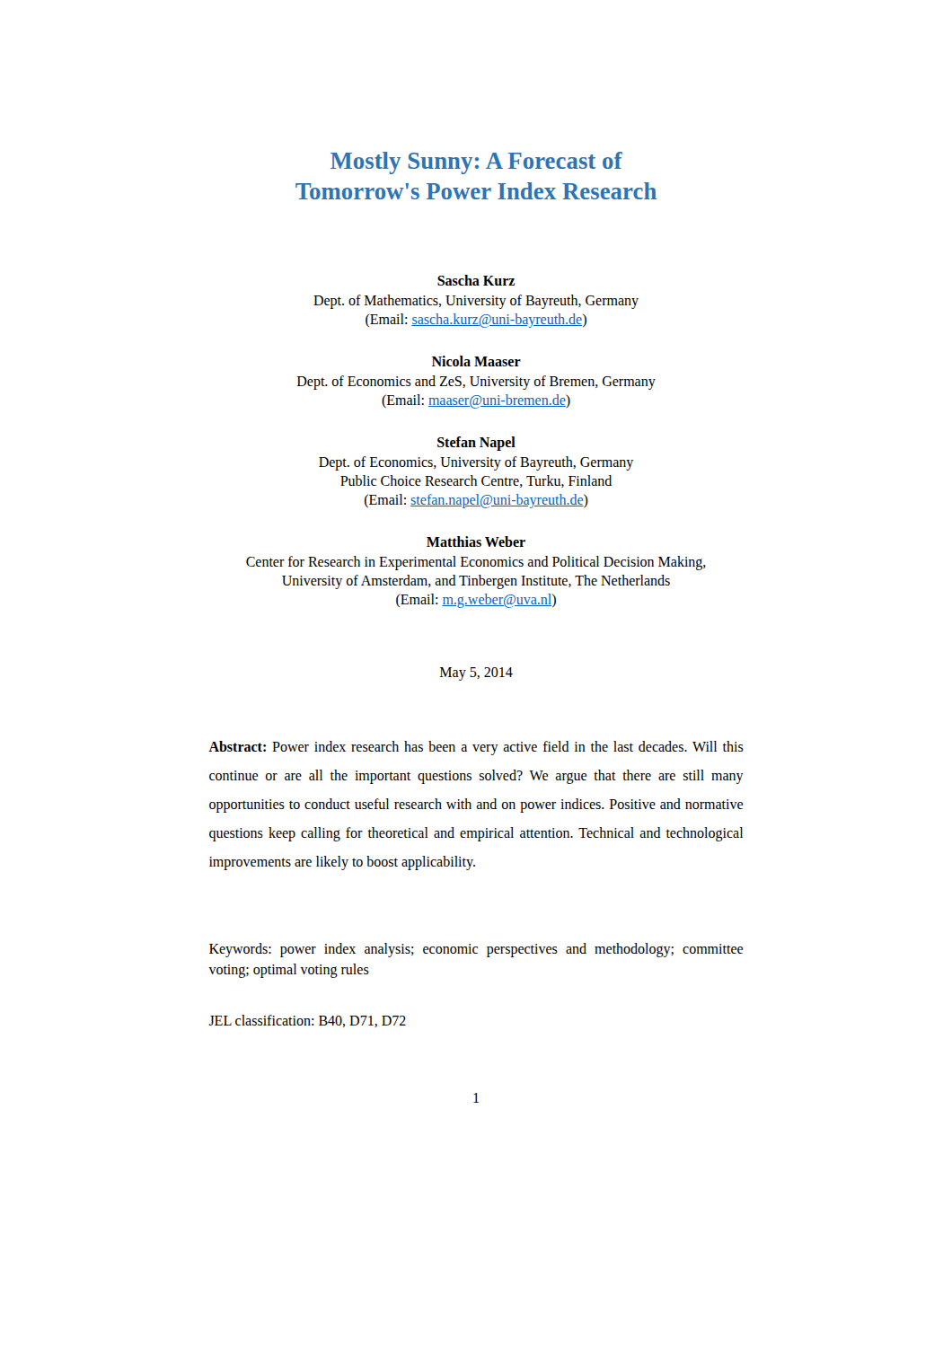Mostly Sunny: A Forecast of
Tomorrow's Power Index Research
Sascha Kurz
Dept. of Mathematics, University of Bayreuth, Germany
(Email: sascha.kurz@uni-bayreuth.de)
Nicola Maaser
Dept. of Economics and ZeS, University of Bremen, Germany
(Email: maaser@uni-bremen.de)
Stefan Napel
Dept. of Economics, University of Bayreuth, Germany
Public Choice Research Centre, Turku, Finland
(Email: stefan.napel@uni-bayreuth.de)
Matthias Weber
Center for Research in Experimental Economics and Political Decision Making,
University of Amsterdam, and Tinbergen Institute, The Netherlands
(Email: m.g.weber@uva.nl)
May 5, 2014
Abstract: Power index research has been a very active field in the last decades. Will this continue or are all the important questions solved? We argue that there are still many opportunities to conduct useful research with and on power indices. Positive and normative questions keep calling for theoretical and empirical attention. Technical and technological improvements are likely to boost applicability.
Keywords: power index analysis; economic perspectives and methodology; committee voting; optimal voting rules
JEL classification: B40, D71, D72
1